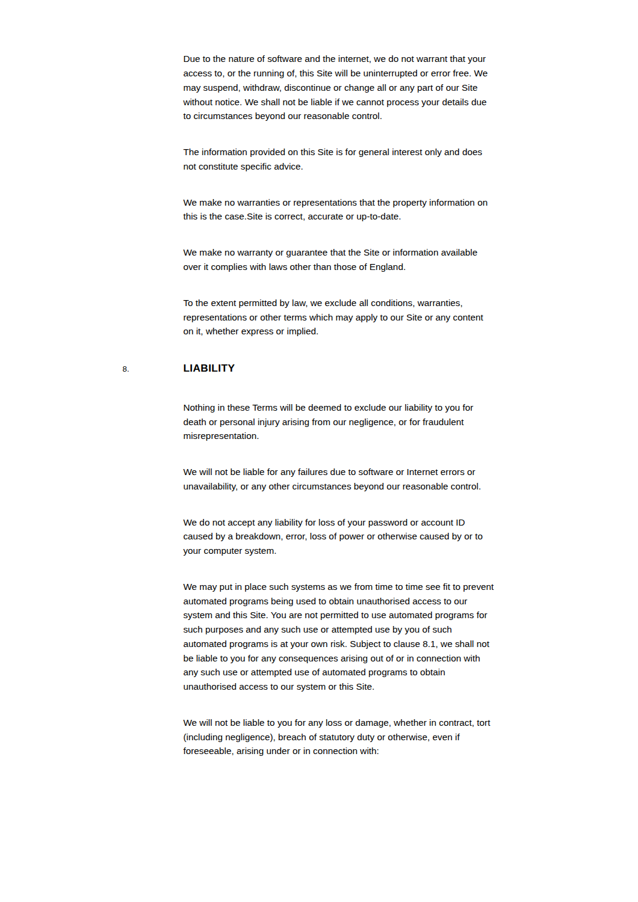Due to the nature of software and the internet, we do not warrant that your access to, or the running of, this Site will be uninterrupted or error free. We may suspend, withdraw, discontinue or change all or any part of our Site without notice. We shall not be liable if we cannot process your details due to circumstances beyond our reasonable control.
The information provided on this Site is for general interest only and does not constitute specific advice.
We make no warranties or representations that the property information on this is the case.Site is correct, accurate or up-to-date.
We make no warranty or guarantee that the Site or information available over it complies with laws other than those of England.
To the extent permitted by law, we exclude all conditions, warranties, representations or other terms which may apply to our Site or any content on it, whether express or implied.
8.
LIABILITY
Nothing in these Terms will be deemed to exclude our liability to you for death or personal injury arising from our negligence, or for fraudulent misrepresentation.
We will not be liable for any failures due to software or Internet errors or unavailability, or any other circumstances beyond our reasonable control.
We do not accept any liability for loss of your password or account ID caused by a breakdown, error, loss of power or otherwise caused by or to your computer system.
We may put in place such systems as we from time to time see fit to prevent automated programs being used to obtain unauthorised access to our system and this Site. You are not permitted to use automated programs for such purposes and any such use or attempted use by you of such automated programs is at your own risk. Subject to clause 8.1, we shall not be liable to you for any consequences arising out of or in connection with any such use or attempted use of automated programs to obtain unauthorised access to our system or this Site.
We will not be liable to you for any loss or damage, whether in contract, tort (including negligence), breach of statutory duty or otherwise, even if foreseeable, arising under or in connection with: